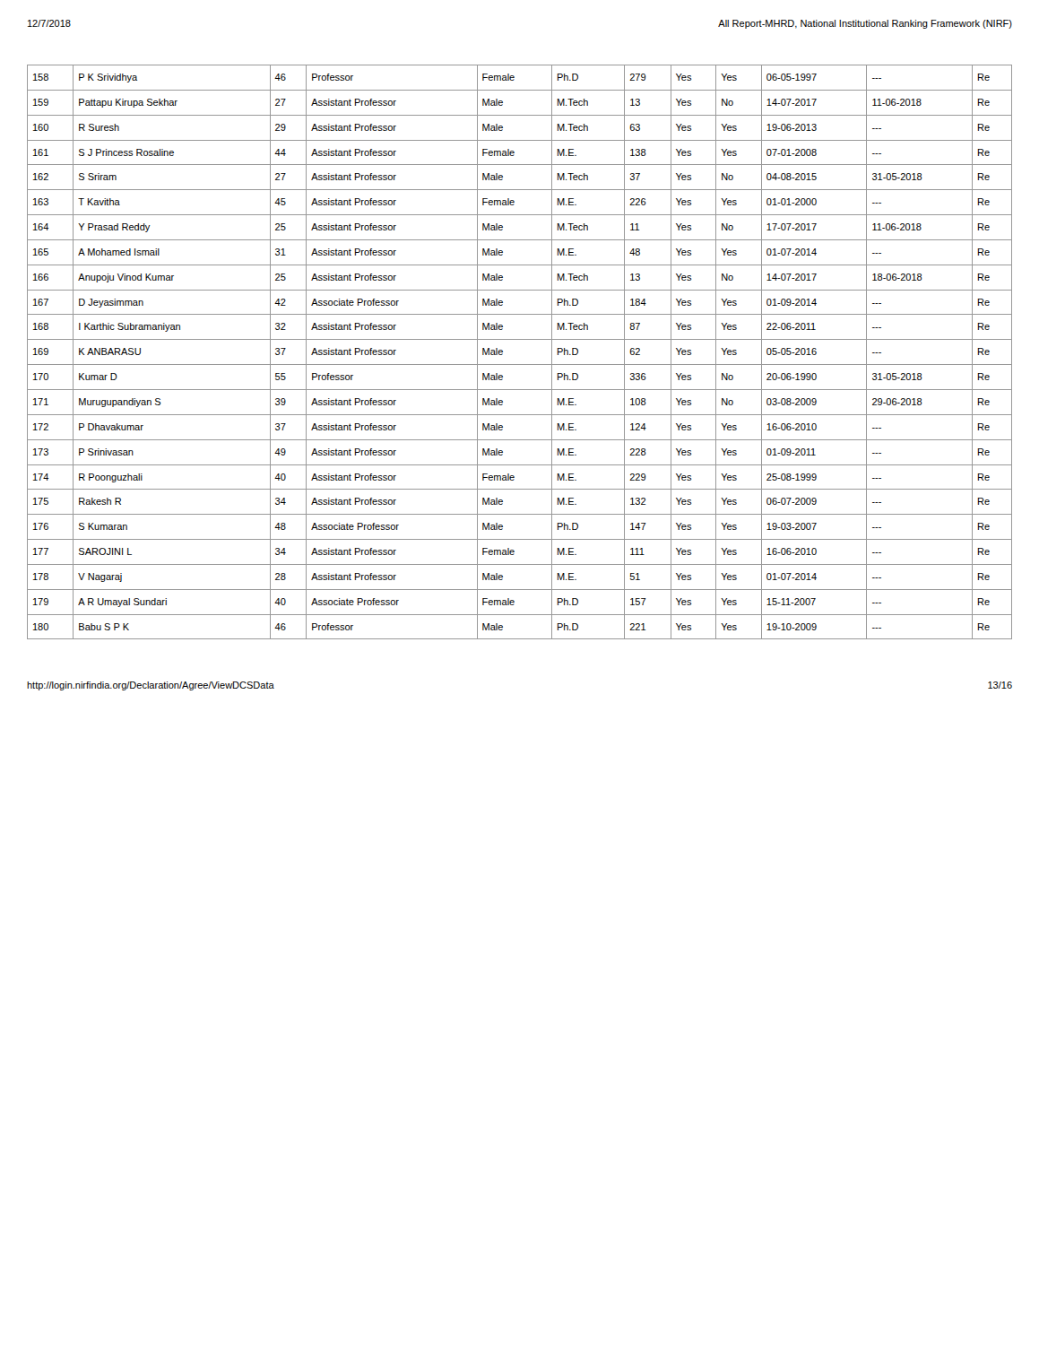12/7/2018 All Report-MHRD, National Institutional Ranking Framework (NIRF)
| 158 | P K Srividhya | 46 | Professor | Female | Ph.D | 279 | Yes | Yes | 06-05-1997 | --- | Re |
| 159 | Pattapu Kirupa Sekhar | 27 | Assistant Professor | Male | M.Tech | 13 | Yes | No | 14-07-2017 | 11-06-2018 | Re |
| 160 | R Suresh | 29 | Assistant Professor | Male | M.Tech | 63 | Yes | Yes | 19-06-2013 | --- | Re |
| 161 | S J Princess Rosaline | 44 | Assistant Professor | Female | M.E. | 138 | Yes | Yes | 07-01-2008 | --- | Re |
| 162 | S Sriram | 27 | Assistant Professor | Male | M.Tech | 37 | Yes | No | 04-08-2015 | 31-05-2018 | Re |
| 163 | T Kavitha | 45 | Assistant Professor | Female | M.E. | 226 | Yes | Yes | 01-01-2000 | --- | Re |
| 164 | Y Prasad Reddy | 25 | Assistant Professor | Male | M.Tech | 11 | Yes | No | 17-07-2017 | 11-06-2018 | Re |
| 165 | A Mohamed Ismail | 31 | Assistant Professor | Male | M.E. | 48 | Yes | Yes | 01-07-2014 | --- | Re |
| 166 | Anupoju Vinod Kumar | 25 | Assistant Professor | Male | M.Tech | 13 | Yes | No | 14-07-2017 | 18-06-2018 | Re |
| 167 | D Jeyasimman | 42 | Associate Professor | Male | Ph.D | 184 | Yes | Yes | 01-09-2014 | --- | Re |
| 168 | I Karthic Subramaniyan | 32 | Assistant Professor | Male | M.Tech | 87 | Yes | Yes | 22-06-2011 | --- | Re |
| 169 | K ANBARASU | 37 | Assistant Professor | Male | Ph.D | 62 | Yes | Yes | 05-05-2016 | --- | Re |
| 170 | Kumar D | 55 | Professor | Male | Ph.D | 336 | Yes | No | 20-06-1990 | 31-05-2018 | Re |
| 171 | Murugupandiyan S | 39 | Assistant Professor | Male | M.E. | 108 | Yes | No | 03-08-2009 | 29-06-2018 | Re |
| 172 | P Dhavakumar | 37 | Assistant Professor | Male | M.E. | 124 | Yes | Yes | 16-06-2010 | --- | Re |
| 173 | P Srinivasan | 49 | Assistant Professor | Male | M.E. | 228 | Yes | Yes | 01-09-2011 | --- | Re |
| 174 | R Poonguzhali | 40 | Assistant Professor | Female | M.E. | 229 | Yes | Yes | 25-08-1999 | --- | Re |
| 175 | Rakesh R | 34 | Assistant Professor | Male | M.E. | 132 | Yes | Yes | 06-07-2009 | --- | Re |
| 176 | S Kumaran | 48 | Associate Professor | Male | Ph.D | 147 | Yes | Yes | 19-03-2007 | --- | Re |
| 177 | SAROJINI L | 34 | Assistant Professor | Female | M.E. | 111 | Yes | Yes | 16-06-2010 | --- | Re |
| 178 | V Nagaraj | 28 | Assistant Professor | Male | M.E. | 51 | Yes | Yes | 01-07-2014 | --- | Re |
| 179 | A R Umayal Sundari | 40 | Associate Professor | Female | Ph.D | 157 | Yes | Yes | 15-11-2007 | --- | Re |
| 180 | Babu S P K | 46 | Professor | Male | Ph.D | 221 | Yes | Yes | 19-10-2009 | --- | Re |
http://login.nirfindia.org/Declaration/Agree/ViewDCSData 13/16